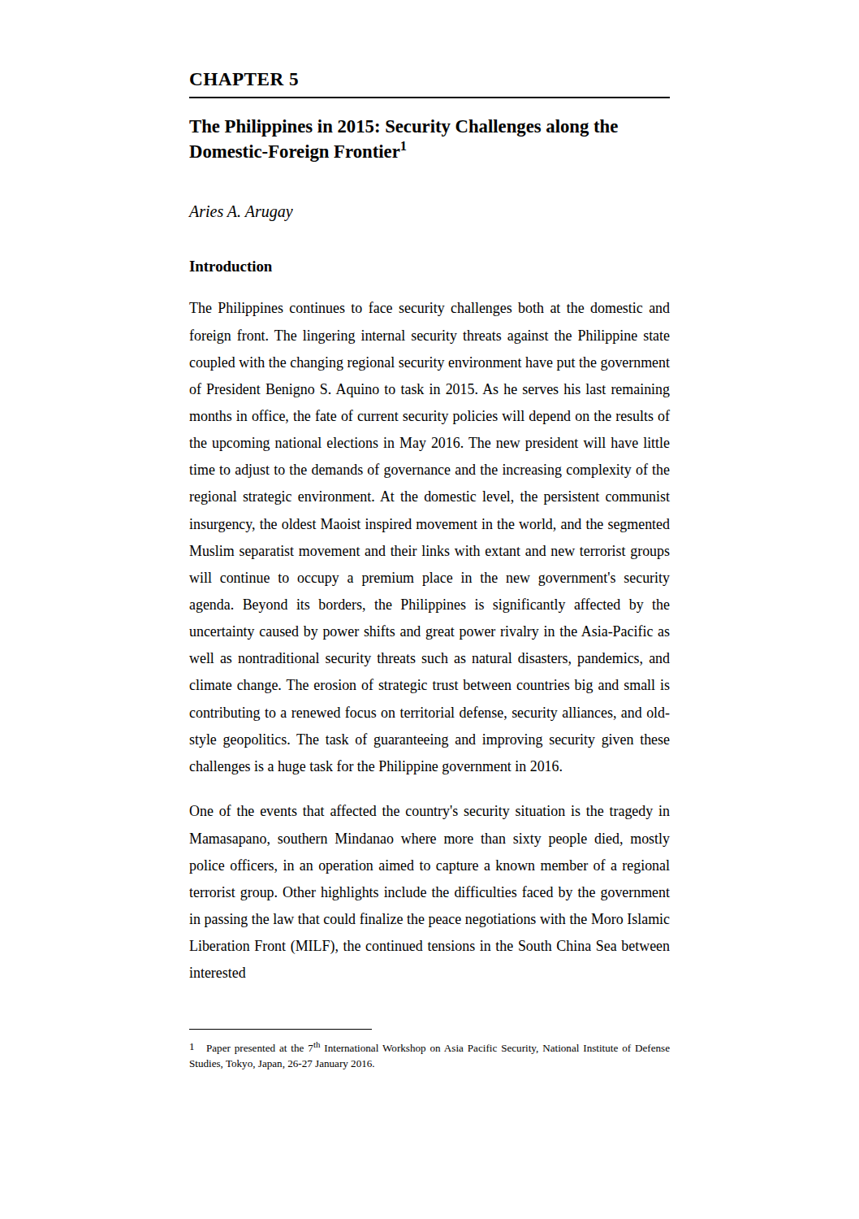CHAPTER 5
The Philippines in 2015: Security Challenges along the Domestic-Foreign Frontier1
Aries A. Arugay
Introduction
The Philippines continues to face security challenges both at the domestic and foreign front. The lingering internal security threats against the Philippine state coupled with the changing regional security environment have put the government of President Benigno S. Aquino to task in 2015. As he serves his last remaining months in office, the fate of current security policies will depend on the results of the upcoming national elections in May 2016. The new president will have little time to adjust to the demands of governance and the increasing complexity of the regional strategic environment. At the domestic level, the persistent communist insurgency, the oldest Maoist inspired movement in the world, and the segmented Muslim separatist movement and their links with extant and new terrorist groups will continue to occupy a premium place in the new government's security agenda. Beyond its borders, the Philippines is significantly affected by the uncertainty caused by power shifts and great power rivalry in the Asia-Pacific as well as nontraditional security threats such as natural disasters, pandemics, and climate change. The erosion of strategic trust between countries big and small is contributing to a renewed focus on territorial defense, security alliances, and old-style geopolitics. The task of guaranteeing and improving security given these challenges is a huge task for the Philippine government in 2016.
One of the events that affected the country's security situation is the tragedy in Mamasapano, southern Mindanao where more than sixty people died, mostly police officers, in an operation aimed to capture a known member of a regional terrorist group. Other highlights include the difficulties faced by the government in passing the law that could finalize the peace negotiations with the Moro Islamic Liberation Front (MILF), the continued tensions in the South China Sea between interested
1 Paper presented at the 7th International Workshop on Asia Pacific Security, National Institute of Defense Studies, Tokyo, Japan, 26-27 January 2016.